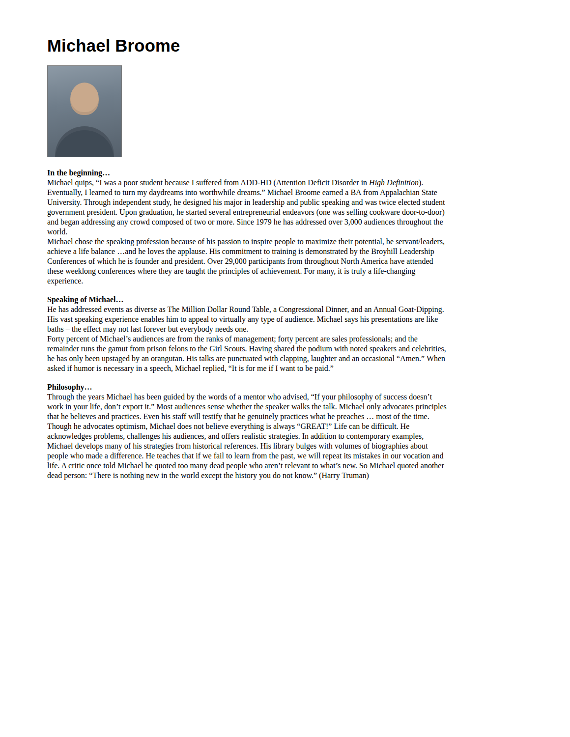Michael Broome
In the beginning…
Michael quips, “I was a poor student because I suffered from ADD-HD (Attention Deficit Disorder in High Definition). Eventually, I learned to turn my daydreams into worthwhile dreams.” Michael Broome earned a BA from Appalachian State University. Through independent study, he designed his major in leadership and public speaking and was twice elected student government president. Upon graduation, he started several entrepreneurial endeavors (one was selling cookware door-to-door) and began addressing any crowd composed of two or more. Since 1979 he has addressed over 3,000 audiences throughout the world.
Michael chose the speaking profession because of his passion to inspire people to maximize their potential, be servant/leaders, achieve a life balance …and he loves the applause. His commitment to training is demonstrated by the Broyhill Leadership Conferences of which he is founder and president. Over 29,000 participants from throughout North America have attended these weeklong conferences where they are taught the principles of achievement. For many, it is truly a life-changing experience.
Speaking of Michael…
He has addressed events as diverse as The Million Dollar Round Table, a Congressional Dinner, and an Annual Goat-Dipping. His vast speaking experience enables him to appeal to virtually any type of audience. Michael says his presentations are like baths – the effect may not last forever but everybody needs one.
Forty percent of Michael’s audiences are from the ranks of management; forty percent are sales professionals; and the remainder runs the gamut from prison felons to the Girl Scouts. Having shared the podium with noted speakers and celebrities, he has only been upstaged by an orangutan. His talks are punctuated with clapping, laughter and an occasional “Amen.” When asked if humor is necessary in a speech, Michael replied, “It is for me if I want to be paid.”
Philosophy…
Through the years Michael has been guided by the words of a mentor who advised, “If your philosophy of success doesn’t work in your life, don’t export it.” Most audiences sense whether the speaker walks the talk. Michael only advocates principles that he believes and practices. Even his staff will testify that he genuinely practices what he preaches … most of the time.
Though he advocates optimism, Michael does not believe everything is always “GREAT!” Life can be difficult. He acknowledges problems, challenges his audiences, and offers realistic strategies. In addition to contemporary examples, Michael develops many of his strategies from historical references. His library bulges with volumes of biographies about people who made a difference. He teaches that if we fail to learn from the past, we will repeat its mistakes in our vocation and life. A critic once told Michael he quoted too many dead people who aren’t relevant to what’s new. So Michael quoted another dead person: “There is nothing new in the world except the history you do not know.” (Harry Truman)